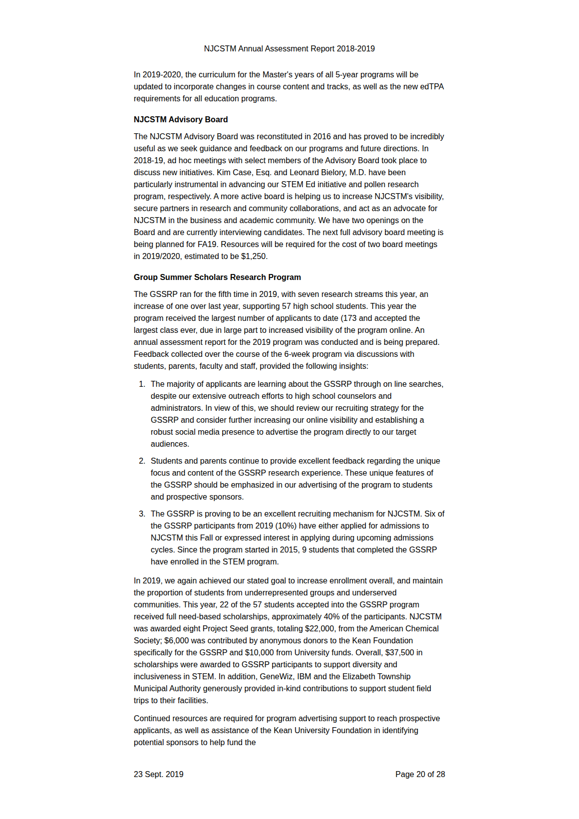NJCSTM Annual Assessment Report 2018-2019
In 2019-2020, the curriculum for the Master's years of all 5-year programs will be updated to incorporate changes in course content and tracks, as well as the new edTPA requirements for all education programs.
NJCSTM Advisory Board
The NJCSTM Advisory Board was reconstituted in 2016 and has proved to be incredibly useful as we seek guidance and feedback on our programs and future directions. In 2018-19, ad hoc meetings with select members of the Advisory Board took place to discuss new initiatives. Kim Case, Esq. and Leonard Bielory, M.D. have been particularly instrumental in advancing our STEM Ed initiative and pollen research program, respectively. A more active board is helping us to increase NJCSTM's visibility, secure partners in research and community collaborations, and act as an advocate for NJCSTM in the business and academic community. We have two openings on the Board and are currently interviewing candidates. The next full advisory board meeting is being planned for FA19. Resources will be required for the cost of two board meetings in 2019/2020, estimated to be $1,250.
Group Summer Scholars Research Program
The GSSRP ran for the fifth time in 2019, with seven research streams this year, an increase of one over last year, supporting 57 high school students. This year the program received the largest number of applicants to date (173 and accepted the largest class ever, due in large part to increased visibility of the program online. An annual assessment report for the 2019 program was conducted and is being prepared. Feedback collected over the course of the 6-week program via discussions with students, parents, faculty and staff, provided the following insights:
The majority of applicants are learning about the GSSRP through on line searches, despite our extensive outreach efforts to high school counselors and administrators. In view of this, we should review our recruiting strategy for the GSSRP and consider further increasing our online visibility and establishing a robust social media presence to advertise the program directly to our target audiences.
Students and parents continue to provide excellent feedback regarding the unique focus and content of the GSSRP research experience. These unique features of the GSSRP should be emphasized in our advertising of the program to students and prospective sponsors.
The GSSRP is proving to be an excellent recruiting mechanism for NJCSTM. Six of the GSSRP participants from 2019 (10%) have either applied for admissions to NJCSTM this Fall or expressed interest in applying during upcoming admissions cycles. Since the program started in 2015, 9 students that completed the GSSRP have enrolled in the STEM program.
In 2019, we again achieved our stated goal to increase enrollment overall, and maintain the proportion of students from underrepresented groups and underserved communities. This year, 22 of the 57 students accepted into the GSSRP program received full need-based scholarships, approximately 40% of the participants. NJCSTM was awarded eight Project Seed grants, totaling $22,000, from the American Chemical Society; $6,000 was contributed by anonymous donors to the Kean Foundation specifically for the GSSRP and $10,000 from University funds. Overall, $37,500 in scholarships were awarded to GSSRP participants to support diversity and inclusiveness in STEM. In addition, GeneWiz, IBM and the Elizabeth Township Municipal Authority generously provided in-kind contributions to support student field trips to their facilities.
Continued resources are required for program advertising support to reach prospective applicants, as well as assistance of the Kean University Foundation in identifying potential sponsors to help fund the
23 Sept. 2019 Page 20 of 28